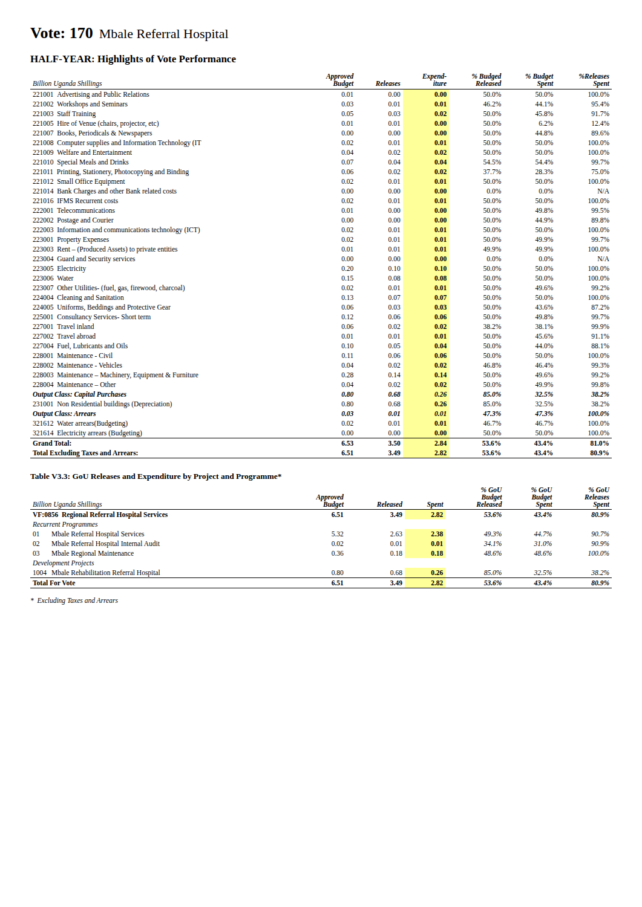Vote: 170 Mbale Referral Hospital
HALF-YEAR: Highlights of Vote Performance
| Billion Uganda Shillings | Approved Budget | Releases | Expend- iture | % Budged Released | % Budget Spent | %Releases Spent |
| --- | --- | --- | --- | --- | --- | --- |
| 221001 Advertising and Public Relations | 0.01 | 0.00 | 0.00 | 50.0% | 50.0% | 100.0% |
| 221002 Workshops and Seminars | 0.03 | 0.01 | 0.01 | 46.2% | 44.1% | 95.4% |
| 221003 Staff Training | 0.05 | 0.03 | 0.02 | 50.0% | 45.8% | 91.7% |
| 221005 Hire of Venue (chairs, projector, etc) | 0.01 | 0.01 | 0.00 | 50.0% | 6.2% | 12.4% |
| 221007 Books, Periodicals & Newspapers | 0.00 | 0.00 | 0.00 | 50.0% | 44.8% | 89.6% |
| 221008 Computer supplies and Information Technology (IT | 0.02 | 0.01 | 0.01 | 50.0% | 50.0% | 100.0% |
| 221009 Welfare and Entertainment | 0.04 | 0.02 | 0.02 | 50.0% | 50.0% | 100.0% |
| 221010 Special Meals and Drinks | 0.07 | 0.04 | 0.04 | 54.5% | 54.4% | 99.7% |
| 221011 Printing, Stationery, Photocopying and Binding | 0.06 | 0.02 | 0.02 | 37.7% | 28.3% | 75.0% |
| 221012 Small Office Equipment | 0.02 | 0.01 | 0.01 | 50.0% | 50.0% | 100.0% |
| 221014 Bank Charges and other Bank related costs | 0.00 | 0.00 | 0.00 | 0.0% | 0.0% | N/A |
| 221016 IFMS Recurrent costs | 0.02 | 0.01 | 0.01 | 50.0% | 50.0% | 100.0% |
| 222001 Telecommunications | 0.01 | 0.00 | 0.00 | 50.0% | 49.8% | 99.5% |
| 222002 Postage and Courier | 0.00 | 0.00 | 0.00 | 50.0% | 44.9% | 89.8% |
| 222003 Information and communications technology (ICT) | 0.02 | 0.01 | 0.01 | 50.0% | 50.0% | 100.0% |
| 223001 Property Expenses | 0.02 | 0.01 | 0.01 | 50.0% | 49.9% | 99.7% |
| 223003 Rent – (Produced Assets) to private entities | 0.01 | 0.01 | 0.01 | 49.9% | 49.9% | 100.0% |
| 223004 Guard and Security services | 0.00 | 0.00 | 0.00 | 0.0% | 0.0% | N/A |
| 223005 Electricity | 0.20 | 0.10 | 0.10 | 50.0% | 50.0% | 100.0% |
| 223006 Water | 0.15 | 0.08 | 0.08 | 50.0% | 50.0% | 100.0% |
| 223007 Other Utilities- (fuel, gas, firewood, charcoal) | 0.02 | 0.01 | 0.01 | 50.0% | 49.6% | 99.2% |
| 224004 Cleaning and Sanitation | 0.13 | 0.07 | 0.07 | 50.0% | 50.0% | 100.0% |
| 224005 Uniforms, Beddings and Protective Gear | 0.06 | 0.03 | 0.03 | 50.0% | 43.6% | 87.2% |
| 225001 Consultancy Services- Short term | 0.12 | 0.06 | 0.06 | 50.0% | 49.8% | 99.7% |
| 227001 Travel inland | 0.06 | 0.02 | 0.02 | 38.2% | 38.1% | 99.9% |
| 227002 Travel abroad | 0.01 | 0.01 | 0.01 | 50.0% | 45.6% | 91.1% |
| 227004 Fuel, Lubricants and Oils | 0.10 | 0.05 | 0.04 | 50.0% | 44.0% | 88.1% |
| 228001 Maintenance - Civil | 0.11 | 0.06 | 0.06 | 50.0% | 50.0% | 100.0% |
| 228002 Maintenance - Vehicles | 0.04 | 0.02 | 0.02 | 46.8% | 46.4% | 99.3% |
| 228003 Maintenance – Machinery, Equipment & Furniture | 0.28 | 0.14 | 0.14 | 50.0% | 49.6% | 99.2% |
| 228004 Maintenance – Other | 0.04 | 0.02 | 0.02 | 50.0% | 49.9% | 99.8% |
| Output Class: Capital Purchases | 0.80 | 0.68 | 0.26 | 85.0% | 32.5% | 38.2% |
| 231001 Non Residential buildings (Depreciation) | 0.80 | 0.68 | 0.26 | 85.0% | 32.5% | 38.2% |
| Output Class: Arrears | 0.03 | 0.01 | 0.01 | 47.3% | 47.3% | 100.0% |
| 321612 Water arrears(Budgeting) | 0.02 | 0.01 | 0.01 | 46.7% | 46.7% | 100.0% |
| 321614 Electricity arrears (Budgeting) | 0.00 | 0.00 | 0.00 | 50.0% | 50.0% | 100.0% |
| Grand Total: | 6.53 | 3.50 | 2.84 | 53.6% | 43.4% | 81.0% |
| Total Excluding Taxes and Arrears: | 6.51 | 3.49 | 2.82 | 53.6% | 43.4% | 80.9% |
Table V3.3: GoU Releases and Expenditure by Project and Programme*
| Billion Uganda Shillings | Approved Budget | Released | Spent | % GoU Budget Released | % GoU Budget Spent | % GoU Releases Spent |
| --- | --- | --- | --- | --- | --- | --- |
| VF:0856 Regional Referral Hospital Services | 6.51 | 3.49 | 2.82 | 53.6% | 43.4% | 80.9% |
| Recurrent Programmes | | | | | | |
| 01 | Mbale Referral Hospital Services | 5.32 | 2.63 | 2.38 | 49.3% | 44.7% | 90.7% |
| 02 | Mbale Referral Hospital Internal Audit | 0.02 | 0.01 | 0.01 | 34.1% | 31.0% | 90.9% |
| 03 | Mbale Regional Maintenance | 0.36 | 0.18 | 0.18 | 48.6% | 48.6% | 100.0% |
| Development Projects | | | | | | |
| 1004 | Mbale Rehabilitation Referral Hospital | 0.80 | 0.68 | 0.26 | 85.0% | 32.5% | 38.2% |
| Total For Vote | 6.51 | 3.49 | 2.82 | 53.6% | 43.4% | 80.9% |
* Excluding Taxes and Arrears